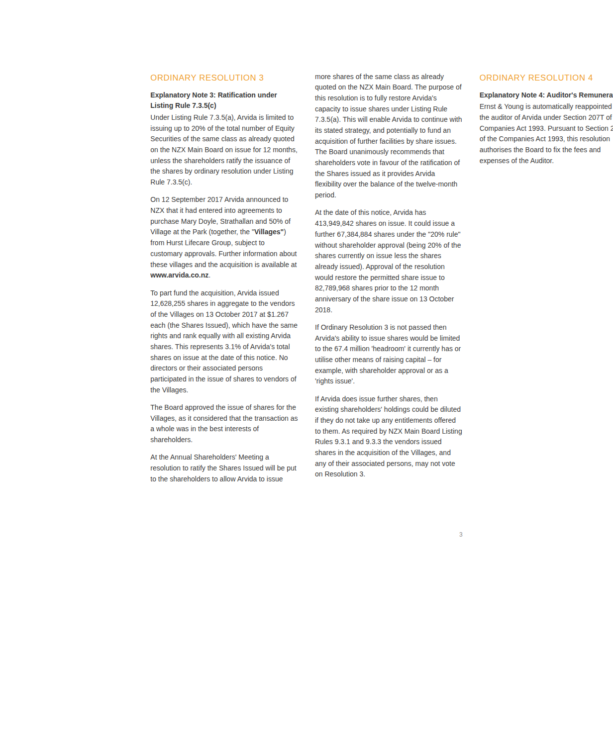Ordinary Resolution 3
Explanatory Note 3: Ratification under Listing Rule 7.3.5(c)
Under Listing Rule 7.3.5(a), Arvida is limited to issuing up to 20% of the total number of Equity Securities of the same class as already quoted on the NZX Main Board on issue for 12 months, unless the shareholders ratify the issuance of the shares by ordinary resolution under Listing Rule 7.3.5(c).
On 12 September 2017 Arvida announced to NZX that it had entered into agreements to purchase Mary Doyle, Strathallan and 50% of Village at the Park (together, the "Villages") from Hurst Lifecare Group, subject to customary approvals. Further information about these villages and the acquisition is available at www.arvida.co.nz.
To part fund the acquisition, Arvida issued 12,628,255 shares in aggregate to the vendors of the Villages on 13 October 2017 at $1.267 each (the Shares Issued), which have the same rights and rank equally with all existing Arvida shares. This represents 3.1% of Arvida's total shares on issue at the date of this notice. No directors or their associated persons participated in the issue of shares to vendors of the Villages.
The Board approved the issue of shares for the Villages, as it considered that the transaction as a whole was in the best interests of shareholders.
At the Annual Shareholders' Meeting a resolution to ratify the Shares Issued will be put to the shareholders to allow Arvida to issue more shares of the same class as already quoted on the NZX Main Board. The purpose of this resolution is to fully restore Arvida's capacity to issue shares under Listing Rule 7.3.5(a). This will enable Arvida to continue with its stated strategy, and potentially to fund an acquisition of further facilities by share issues. The Board unanimously recommends that shareholders vote in favour of the ratification of the Shares issued as it provides Arvida flexibility over the balance of the twelve-month period.
At the date of this notice, Arvida has 413,949,842 shares on issue. It could issue a further 67,384,884 shares under the "20% rule" without shareholder approval (being 20% of the shares currently on issue less the shares already issued). Approval of the resolution would restore the permitted share issue to 82,789,968 shares prior to the 12 month anniversary of the share issue on 13 October 2018.
If Ordinary Resolution 3 is not passed then Arvida's ability to issue shares would be limited to the 67.4 million 'headroom' it currently has or utilise other means of raising capital – for example, with shareholder approval or as a 'rights issue'.
If Arvida does issue further shares, then existing shareholders' holdings could be diluted if they do not take up any entitlements offered to them. As required by NZX Main Board Listing Rules 9.3.1 and 9.3.3 the vendors issued shares in the acquisition of the Villages, and any of their associated persons, may not vote on Resolution 3.
Ordinary Resolution 4
Explanatory Note 4: Auditor's Remuneration
Ernst & Young is automatically reappointed as the auditor of Arvida under Section 207T of the Companies Act 1993. Pursuant to Section 207S of the Companies Act 1993, this resolution authorises the Board to fix the fees and expenses of the Auditor.
3